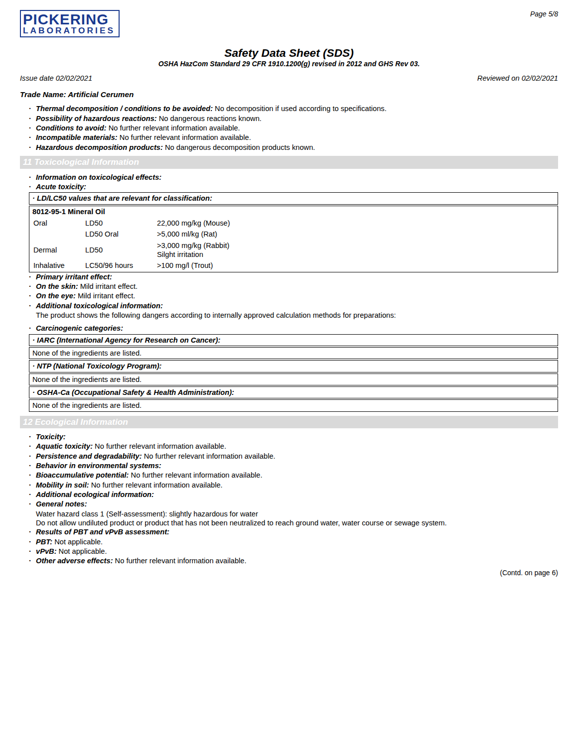PICKERING LABORATORIES
Page 5/8
Safety Data Sheet (SDS)
OSHA HazCom Standard 29 CFR 1910.1200(g) revised in 2012 and GHS Rev 03.
Issue date 02/02/2021 Reviewed on 02/02/2021
Trade Name: Artificial Cerumen
Thermal decomposition / conditions to be avoided: No decomposition if used according to specifications.
Possibility of hazardous reactions: No dangerous reactions known.
Conditions to avoid: No further relevant information available.
Incompatible materials: No further relevant information available.
Hazardous decomposition products: No dangerous decomposition products known.
11 Toxicological Information
Information on toxicological effects:
Acute toxicity:
LD/LC50 values that are relevant for classification:
8012-95-1 Mineral Oil
| Oral | LD50 | 22,000 mg/kg (Mouse) |
| | LD50 Oral | >5,000 ml/kg (Rat) |
| Dermal | LD50 | >3,000 mg/kg (Rabbit) Silght irritation |
| Inhalative | LC50/96 hours | >100 mg/l (Trout) |
Primary irritant effect:
On the skin: Mild irritant effect.
On the eye: Mild irritant effect.
Additional toxicological information:
The product shows the following dangers according to internally approved calculation methods for preparations:
Carcinogenic categories:
IARC (International Agency for Research on Cancer):
None of the ingredients are listed.
NTP (National Toxicology Program):
None of the ingredients are listed.
OSHA-Ca (Occupational Safety & Health Administration):
None of the ingredients are listed.
12 Ecological Information
Toxicity:
Aquatic toxicity: No further relevant information available.
Persistence and degradability: No further relevant information available.
Behavior in environmental systems:
Bioaccumulative potential: No further relevant information available.
Mobility in soil: No further relevant information available.
Additional ecological information:
General notes:
Water hazard class 1 (Self-assessment): slightly hazardous for water
Do not allow undiluted product or product that has not been neutralized to reach ground water, water course or sewage system.
Results of PBT and vPvB assessment:
PBT: Not applicable.
vPvB: Not applicable.
Other adverse effects: No further relevant information available.
(Contd. on page 6)